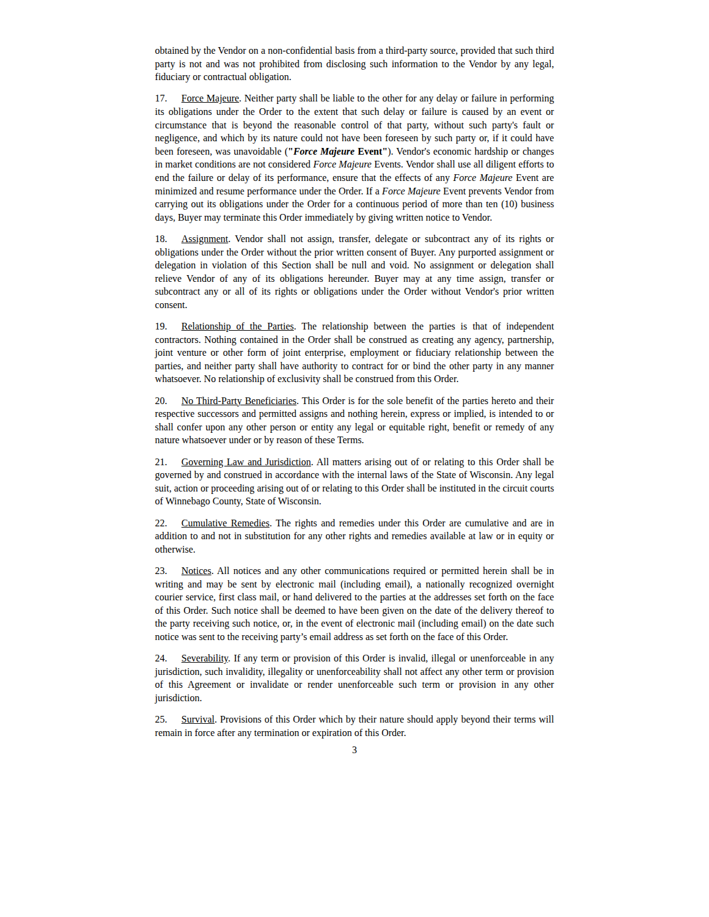obtained by the Vendor on a non-confidential basis from a third-party source, provided that such third party is not and was not prohibited from disclosing such information to the Vendor by any legal, fiduciary or contractual obligation.
17. Force Majeure. Neither party shall be liable to the other for any delay or failure in performing its obligations under the Order to the extent that such delay or failure is caused by an event or circumstance that is beyond the reasonable control of that party, without such party's fault or negligence, and which by its nature could not have been foreseen by such party or, if it could have been foreseen, was unavoidable ("Force Majeure Event"). Vendor's economic hardship or changes in market conditions are not considered Force Majeure Events. Vendor shall use all diligent efforts to end the failure or delay of its performance, ensure that the effects of any Force Majeure Event are minimized and resume performance under the Order. If a Force Majeure Event prevents Vendor from carrying out its obligations under the Order for a continuous period of more than ten (10) business days, Buyer may terminate this Order immediately by giving written notice to Vendor.
18. Assignment. Vendor shall not assign, transfer, delegate or subcontract any of its rights or obligations under the Order without the prior written consent of Buyer. Any purported assignment or delegation in violation of this Section shall be null and void. No assignment or delegation shall relieve Vendor of any of its obligations hereunder. Buyer may at any time assign, transfer or subcontract any or all of its rights or obligations under the Order without Vendor's prior written consent.
19. Relationship of the Parties. The relationship between the parties is that of independent contractors. Nothing contained in the Order shall be construed as creating any agency, partnership, joint venture or other form of joint enterprise, employment or fiduciary relationship between the parties, and neither party shall have authority to contract for or bind the other party in any manner whatsoever. No relationship of exclusivity shall be construed from this Order.
20. No Third-Party Beneficiaries. This Order is for the sole benefit of the parties hereto and their respective successors and permitted assigns and nothing herein, express or implied, is intended to or shall confer upon any other person or entity any legal or equitable right, benefit or remedy of any nature whatsoever under or by reason of these Terms.
21. Governing Law and Jurisdiction. All matters arising out of or relating to this Order shall be governed by and construed in accordance with the internal laws of the State of Wisconsin. Any legal suit, action or proceeding arising out of or relating to this Order shall be instituted in the circuit courts of Winnebago County, State of Wisconsin.
22. Cumulative Remedies. The rights and remedies under this Order are cumulative and are in addition to and not in substitution for any other rights and remedies available at law or in equity or otherwise.
23. Notices. All notices and any other communications required or permitted herein shall be in writing and may be sent by electronic mail (including email), a nationally recognized overnight courier service, first class mail, or hand delivered to the parties at the addresses set forth on the face of this Order. Such notice shall be deemed to have been given on the date of the delivery thereof to the party receiving such notice, or, in the event of electronic mail (including email) on the date such notice was sent to the receiving party’s email address as set forth on the face of this Order.
24. Severability. If any term or provision of this Order is invalid, illegal or unenforceable in any jurisdiction, such invalidity, illegality or unenforceability shall not affect any other term or provision of this Agreement or invalidate or render unenforceable such term or provision in any other jurisdiction.
25. Survival. Provisions of this Order which by their nature should apply beyond their terms will remain in force after any termination or expiration of this Order.
3